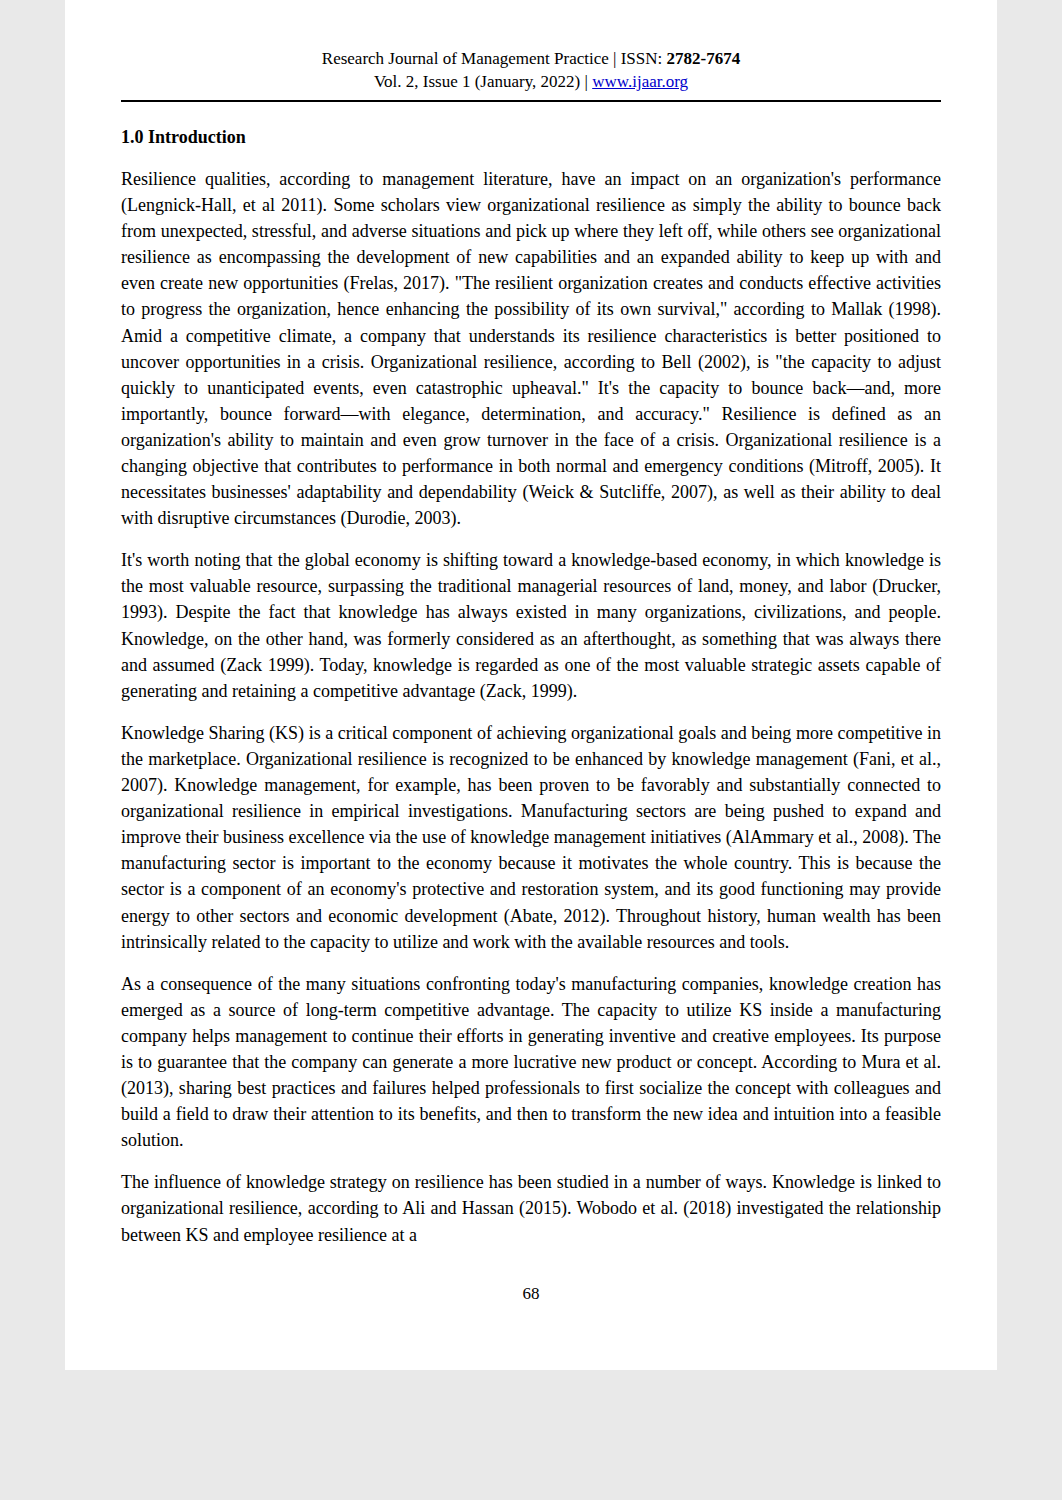Research Journal of Management Practice | ISSN: 2782-7674
Vol. 2, Issue 1 (January, 2022) | www.ijaar.org
1.0 Introduction
Resilience qualities, according to management literature, have an impact on an organization's performance (Lengnick-Hall, et al 2011). Some scholars view organizational resilience as simply the ability to bounce back from unexpected, stressful, and adverse situations and pick up where they left off, while others see organizational resilience as encompassing the development of new capabilities and an expanded ability to keep up with and even create new opportunities (Frelas, 2017). "The resilient organization creates and conducts effective activities to progress the organization, hence enhancing the possibility of its own survival," according to Mallak (1998). Amid a competitive climate, a company that understands its resilience characteristics is better positioned to uncover opportunities in a crisis. Organizational resilience, according to Bell (2002), is "the capacity to adjust quickly to unanticipated events, even catastrophic upheaval." It's the capacity to bounce back—and, more importantly, bounce forward—with elegance, determination, and accuracy." Resilience is defined as an organization's ability to maintain and even grow turnover in the face of a crisis. Organizational resilience is a changing objective that contributes to performance in both normal and emergency conditions (Mitroff, 2005). It necessitates businesses' adaptability and dependability (Weick & Sutcliffe, 2007), as well as their ability to deal with disruptive circumstances (Durodie, 2003).
It's worth noting that the global economy is shifting toward a knowledge-based economy, in which knowledge is the most valuable resource, surpassing the traditional managerial resources of land, money, and labor (Drucker, 1993). Despite the fact that knowledge has always existed in many organizations, civilizations, and people. Knowledge, on the other hand, was formerly considered as an afterthought, as something that was always there and assumed (Zack 1999). Today, knowledge is regarded as one of the most valuable strategic assets capable of generating and retaining a competitive advantage (Zack, 1999).
Knowledge Sharing (KS) is a critical component of achieving organizational goals and being more competitive in the marketplace. Organizational resilience is recognized to be enhanced by knowledge management (Fani, et al., 2007). Knowledge management, for example, has been proven to be favorably and substantially connected to organizational resilience in empirical investigations. Manufacturing sectors are being pushed to expand and improve their business excellence via the use of knowledge management initiatives (AlAmmary et al., 2008). The manufacturing sector is important to the economy because it motivates the whole country. This is because the sector is a component of an economy's protective and restoration system, and its good functioning may provide energy to other sectors and economic development (Abate, 2012). Throughout history, human wealth has been intrinsically related to the capacity to utilize and work with the available resources and tools.
As a consequence of the many situations confronting today's manufacturing companies, knowledge creation has emerged as a source of long-term competitive advantage. The capacity to utilize KS inside a manufacturing company helps management to continue their efforts in generating inventive and creative employees. Its purpose is to guarantee that the company can generate a more lucrative new product or concept. According to Mura et al. (2013), sharing best practices and failures helped professionals to first socialize the concept with colleagues and build a field to draw their attention to its benefits, and then to transform the new idea and intuition into a feasible solution.
The influence of knowledge strategy on resilience has been studied in a number of ways. Knowledge is linked to organizational resilience, according to Ali and Hassan (2015). Wobodo et al. (2018) investigated the relationship between KS and employee resilience at a
68